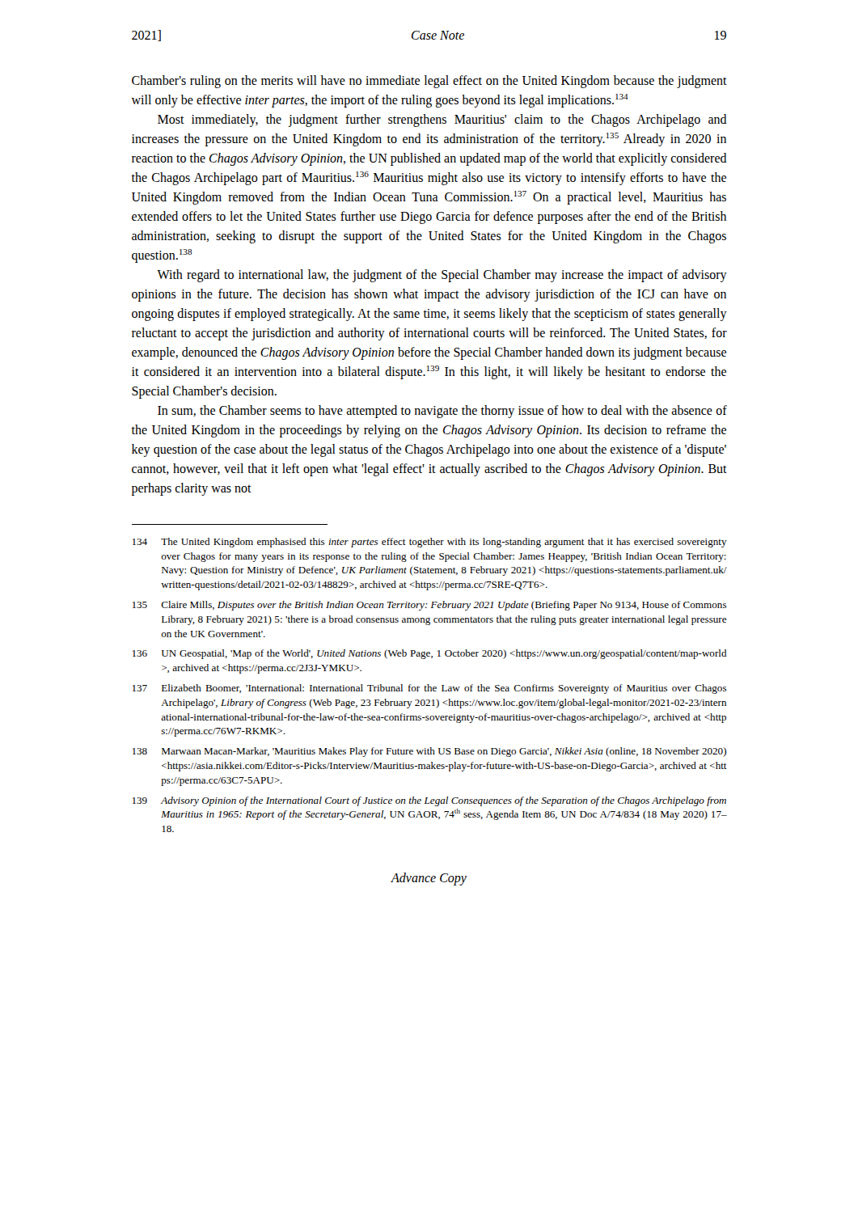2021] Case Note 19
Chamber's ruling on the merits will have no immediate legal effect on the United Kingdom because the judgment will only be effective inter partes, the import of the ruling goes beyond its legal implications.134
Most immediately, the judgment further strengthens Mauritius' claim to the Chagos Archipelago and increases the pressure on the United Kingdom to end its administration of the territory.135 Already in 2020 in reaction to the Chagos Advisory Opinion, the UN published an updated map of the world that explicitly considered the Chagos Archipelago part of Mauritius.136 Mauritius might also use its victory to intensify efforts to have the United Kingdom removed from the Indian Ocean Tuna Commission.137 On a practical level, Mauritius has extended offers to let the United States further use Diego Garcia for defence purposes after the end of the British administration, seeking to disrupt the support of the United States for the United Kingdom in the Chagos question.138
With regard to international law, the judgment of the Special Chamber may increase the impact of advisory opinions in the future. The decision has shown what impact the advisory jurisdiction of the ICJ can have on ongoing disputes if employed strategically. At the same time, it seems likely that the scepticism of states generally reluctant to accept the jurisdiction and authority of international courts will be reinforced. The United States, for example, denounced the Chagos Advisory Opinion before the Special Chamber handed down its judgment because it considered it an intervention into a bilateral dispute.139 In this light, it will likely be hesitant to endorse the Special Chamber's decision.
In sum, the Chamber seems to have attempted to navigate the thorny issue of how to deal with the absence of the United Kingdom in the proceedings by relying on the Chagos Advisory Opinion. Its decision to reframe the key question of the case about the legal status of the Chagos Archipelago into one about the existence of a 'dispute' cannot, however, veil that it left open what 'legal effect' it actually ascribed to the Chagos Advisory Opinion. But perhaps clarity was not
134 The United Kingdom emphasised this inter partes effect together with its long-standing argument that it has exercised sovereignty over Chagos for many years in its response to the ruling of the Special Chamber: James Heappey, 'British Indian Ocean Territory: Navy: Question for Ministry of Defence', UK Parliament (Statement, 8 February 2021) <https://questions-statements.parliament.uk/written-questions/detail/2021-02-03/148829>, archived at <https://perma.cc/7SRE-Q7T6>.
135 Claire Mills, Disputes over the British Indian Ocean Territory: February 2021 Update (Briefing Paper No 9134, House of Commons Library, 8 February 2021) 5: 'there is a broad consensus among commentators that the ruling puts greater international legal pressure on the UK Government'.
136 UN Geospatial, 'Map of the World', United Nations (Web Page, 1 October 2020) <https://www.un.org/geospatial/content/map-world>, archived at <https://perma.cc/2J3J-YMKU>.
137 Elizabeth Boomer, 'International: International Tribunal for the Law of the Sea Confirms Sovereignty of Mauritius over Chagos Archipelago', Library of Congress (Web Page, 23 February 2021) <https://www.loc.gov/item/global-legal-monitor/2021-02-23/international-international-tribunal-for-the-law-of-the-sea-confirms-sovereignty-of-mauritius-over-chagos-archipelago/>, archived at <https://perma.cc/76W7-RKMK>.
138 Marwaan Macan-Markar, 'Mauritius Makes Play for Future with US Base on Diego Garcia', Nikkei Asia (online, 18 November 2020) <https://asia.nikkei.com/Editor-s-Picks/Interview/Mauritius-makes-play-for-future-with-US-base-on-Diego-Garcia>, archived at <https://perma.cc/63C7-5APU>.
139 Advisory Opinion of the International Court of Justice on the Legal Consequences of the Separation of the Chagos Archipelago from Mauritius in 1965: Report of the Secretary-General, UN GAOR, 74th sess, Agenda Item 86, UN Doc A/74/834 (18 May 2020) 17–18.
Advance Copy